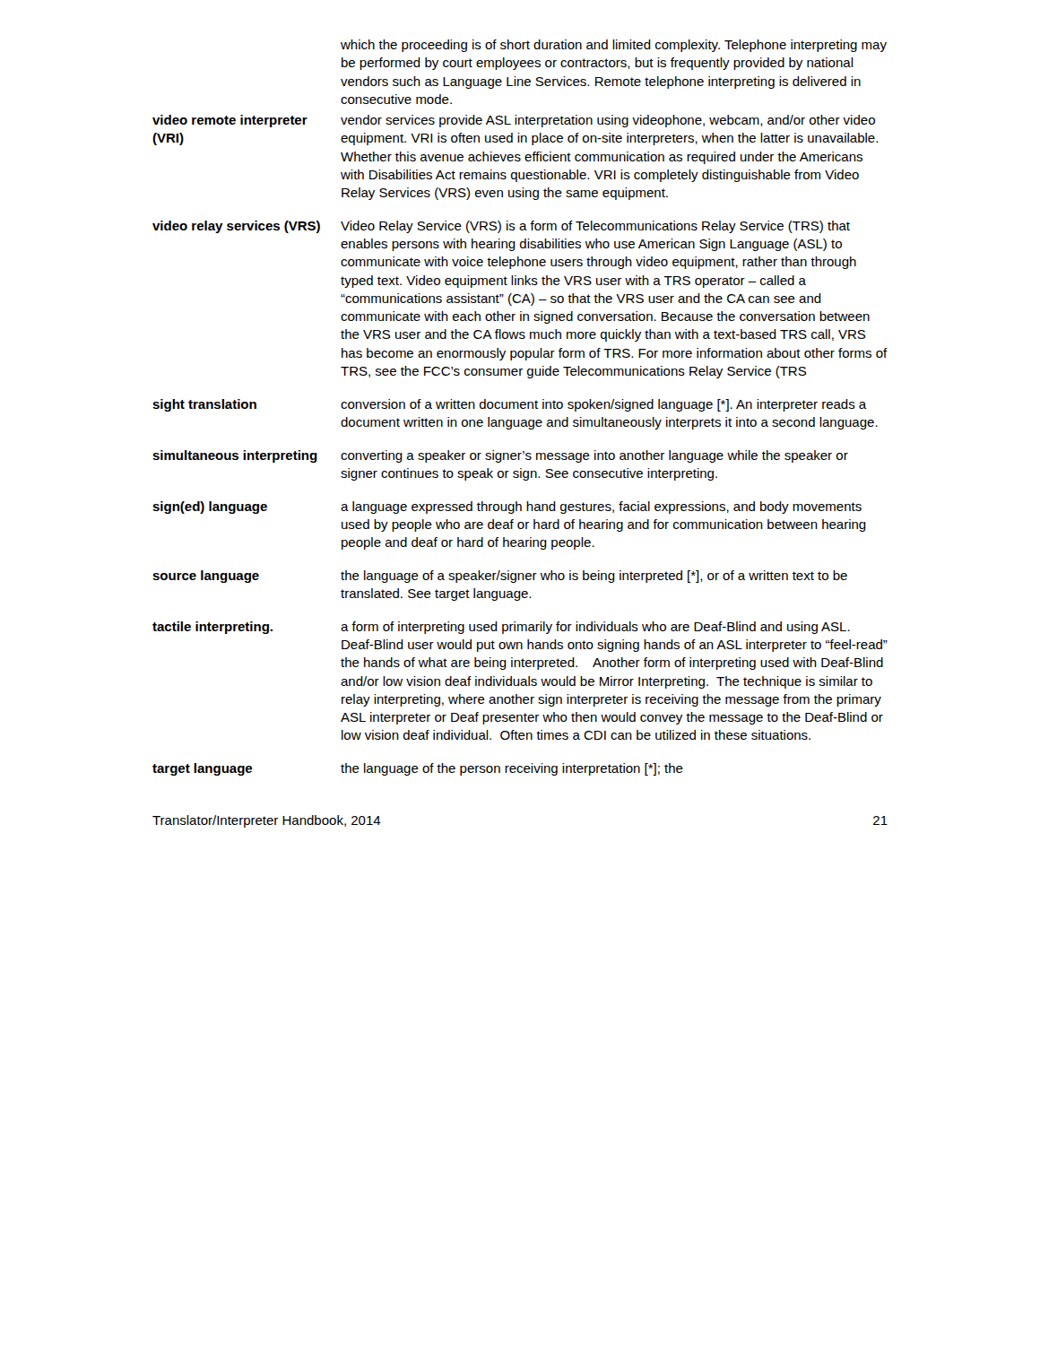which the proceeding is of short duration and limited complexity. Telephone interpreting may be performed by court employees or contractors, but is frequently provided by national vendors such as Language Line Services. Remote telephone interpreting is delivered in consecutive mode.
video remote interpreter (VRI)
vendor services provide ASL interpretation using videophone, webcam, and/or other video equipment. VRI is often used in place of on-site interpreters, when the latter is unavailable. Whether this avenue achieves efficient communication as required under the Americans with Disabilities Act remains questionable. VRI is completely distinguishable from Video Relay Services (VRS) even using the same equipment.
video relay services (VRS)
Video Relay Service (VRS) is a form of Telecommunications Relay Service (TRS) that enables persons with hearing disabilities who use American Sign Language (ASL) to communicate with voice telephone users through video equipment, rather than through typed text. Video equipment links the VRS user with a TRS operator – called a “communications assistant” (CA) – so that the VRS user and the CA can see and communicate with each other in signed conversation. Because the conversation between the VRS user and the CA flows much more quickly than with a text-based TRS call, VRS has become an enormously popular form of TRS. For more information about other forms of TRS, see the FCC’s consumer guide Telecommunications Relay Service (TRS
sight translation
conversion of a written document into spoken/signed language [*]. An interpreter reads a document written in one language and simultaneously interprets it into a second language.
simultaneous interpreting
converting a speaker or signer’s message into another language while the speaker or signer continues to speak or sign. See consecutive interpreting.
sign(ed) language
a language expressed through hand gestures, facial expressions, and body movements used by people who are deaf or hard of hearing and for communication between hearing people and deaf or hard of hearing people.
source language
the language of a speaker/signer who is being interpreted [*], or of a written text to be translated. See target language.
tactile interpreting.
a form of interpreting used primarily for individuals who are Deaf-Blind and using ASL. Deaf-Blind user would put own hands onto signing hands of an ASL interpreter to “feel-read” the hands of what are being interpreted. Another form of interpreting used with Deaf-Blind and/or low vision deaf individuals would be Mirror Interpreting. The technique is similar to relay interpreting, where another sign interpreter is receiving the message from the primary ASL interpreter or Deaf presenter who then would convey the message to the Deaf-Blind or low vision deaf individual. Often times a CDI can be utilized in these situations.
target language
the language of the person receiving interpretation [*]; the
Translator/Interpreter Handbook, 2014 21